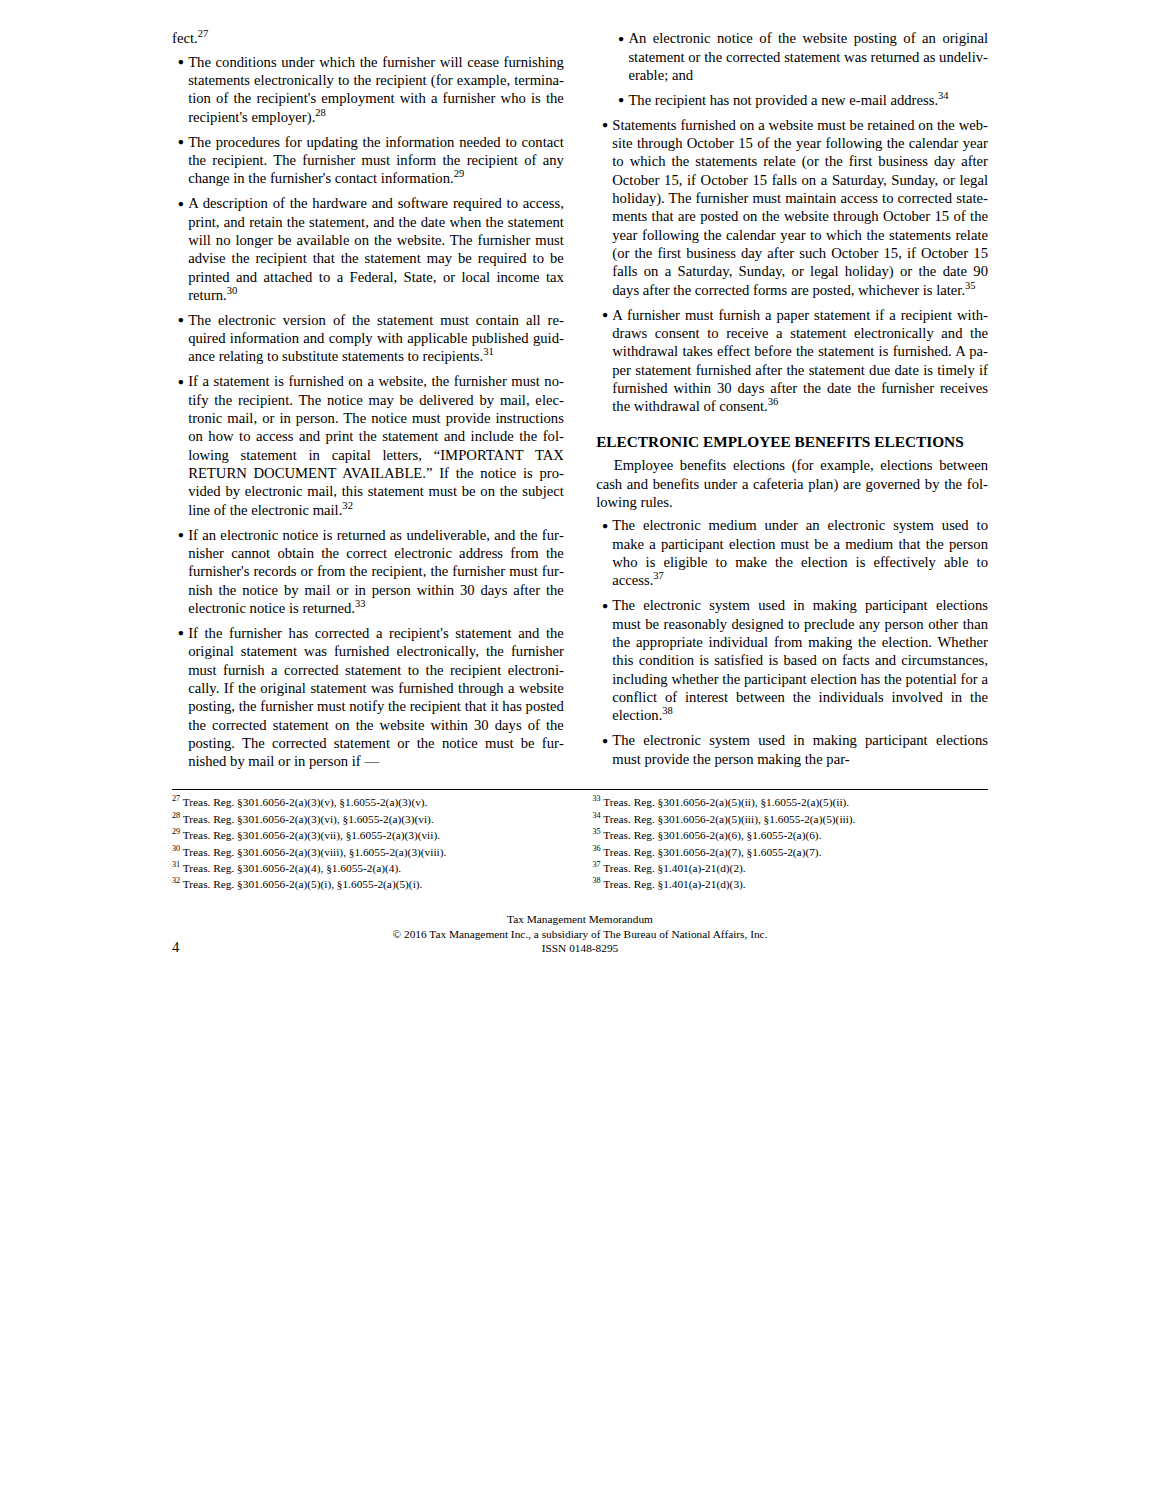fect.27
The conditions under which the furnisher will cease furnishing statements electronically to the recipient (for example, termination of the recipient's employment with a furnisher who is the recipient's employer).28
The procedures for updating the information needed to contact the recipient. The furnisher must inform the recipient of any change in the furnisher's contact information.29
A description of the hardware and software required to access, print, and retain the statement, and the date when the statement will no longer be available on the website. The furnisher must advise the recipient that the statement may be required to be printed and attached to a Federal, State, or local income tax return.30
The electronic version of the statement must contain all required information and comply with applicable published guidance relating to substitute statements to recipients.31
If a statement is furnished on a website, the furnisher must notify the recipient. The notice may be delivered by mail, electronic mail, or in person. The notice must provide instructions on how to access and print the statement and include the following statement in capital letters, “IMPORTANT TAX RETURN DOCUMENT AVAILABLE.” If the notice is provided by electronic mail, this statement must be on the subject line of the electronic mail.32
If an electronic notice is returned as undeliverable, and the furnisher cannot obtain the correct electronic address from the furnisher's records or from the recipient, the furnisher must furnish the notice by mail or in person within 30 days after the electronic notice is returned.33
If the furnisher has corrected a recipient's statement and the original statement was furnished electronically, the furnisher must furnish a corrected statement to the recipient electronically. If the original statement was furnished through a website posting, the furnisher must notify the recipient that it has posted the corrected statement on the website within 30 days of the posting. The corrected statement or the notice must be furnished by mail or in person if —
An electronic notice of the website posting of an original statement or the corrected statement was returned as undeliverable; and
The recipient has not provided a new e-mail address.34
Statements furnished on a website must be retained on the website through October 15 of the year following the calendar year to which the statements relate (or the first business day after October 15, if October 15 falls on a Saturday, Sunday, or legal holiday). The furnisher must maintain access to corrected statements that are posted on the website through October 15 of the year following the calendar year to which the statements relate (or the first business day after such October 15, if October 15 falls on a Saturday, Sunday, or legal holiday) or the date 90 days after the corrected forms are posted, whichever is later.35
A furnisher must furnish a paper statement if a recipient withdraws consent to receive a statement electronically and the withdrawal takes effect before the statement is furnished. A paper statement furnished after the statement due date is timely if furnished within 30 days after the date the furnisher receives the withdrawal of consent.36
Electronic Employee Benefits Elections
Employee benefits elections (for example, elections between cash and benefits under a cafeteria plan) are governed by the following rules.
The electronic medium under an electronic system used to make a participant election must be a medium that the person who is eligible to make the election is effectively able to access.37
The electronic system used in making participant elections must be reasonably designed to preclude any person other than the appropriate individual from making the election. Whether this condition is satisfied is based on facts and circumstances, including whether the participant election has the potential for a conflict of interest between the individuals involved in the election.38
The electronic system used in making participant elections must provide the person making the par-
27 Treas. Reg. §301.6056-2(a)(3)(v), §1.6055-2(a)(3)(v).
28 Treas. Reg. §301.6056-2(a)(3)(vi), §1.6055-2(a)(3)(vi).
29 Treas. Reg. §301.6056-2(a)(3)(vii), §1.6055-2(a)(3)(vii).
30 Treas. Reg. §301.6056-2(a)(3)(viii), §1.6055-2(a)(3)(viii).
31 Treas. Reg. §301.6056-2(a)(4), §1.6055-2(a)(4).
32 Treas. Reg. §301.6056-2(a)(5)(i), §1.6055-2(a)(5)(i).
33 Treas. Reg. §301.6056-2(a)(5)(ii), §1.6055-2(a)(5)(ii).
34 Treas. Reg. §301.6056-2(a)(5)(iii), §1.6055-2(a)(5)(iii).
35 Treas. Reg. §301.6056-2(a)(6), §1.6055-2(a)(6).
36 Treas. Reg. §301.6056-2(a)(7), §1.6055-2(a)(7).
37 Treas. Reg. §1.401(a)-21(d)(2).
38 Treas. Reg. §1.401(a)-21(d)(3).
4
Tax Management Memorandum
© 2016 Tax Management Inc., a subsidiary of The Bureau of National Affairs, Inc.
ISSN 0148-8295